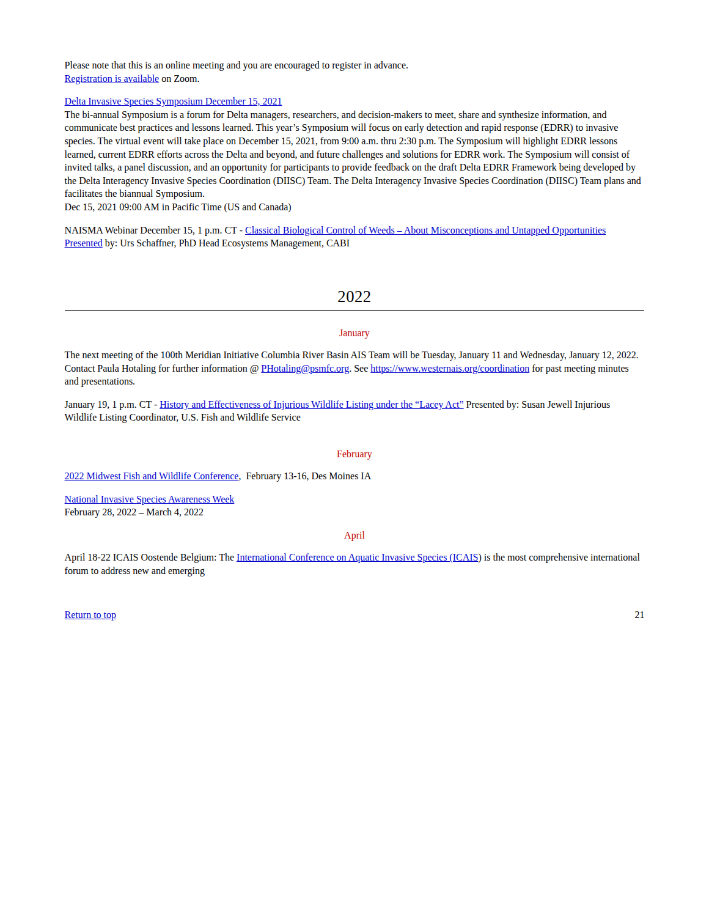Please note that this is an online meeting and you are encouraged to register in advance.
Registration is available on Zoom.
Delta Invasive Species Symposium December 15, 2021
The bi-annual Symposium is a forum for Delta managers, researchers, and decision-makers to meet, share and synthesize information, and communicate best practices and lessons learned. This year’s Symposium will focus on early detection and rapid response (EDRR) to invasive species. The virtual event will take place on December 15, 2021, from 9:00 a.m. thru 2:30 p.m. The Symposium will highlight EDRR lessons learned, current EDRR efforts across the Delta and beyond, and future challenges and solutions for EDRR work. The Symposium will consist of invited talks, a panel discussion, and an opportunity for participants to provide feedback on the draft Delta EDRR Framework being developed by the Delta Interagency Invasive Species Coordination (DIISC) Team. The Delta Interagency Invasive Species Coordination (DIISC) Team plans and facilitates the biannual Symposium.
Dec 15, 2021 09:00 AM in Pacific Time (US and Canada)
NAISMA Webinar December 15, 1 p.m. CT - Classical Biological Control of Weeds – About Misconceptions and Untapped Opportunities Presented by: Urs Schaffner, PhD Head Ecosystems Management, CABI
2022
January
The next meeting of the 100th Meridian Initiative Columbia River Basin AIS Team will be Tuesday, January 11 and Wednesday, January 12, 2022. Contact Paula Hotaling for further information @ PHotaling@psmfc.org. See https://www.westernais.org/coordination for past meeting minutes and presentations.
January 19, 1 p.m. CT - History and Effectiveness of Injurious Wildlife Listing under the “Lacey Act” Presented by: Susan Jewell Injurious Wildlife Listing Coordinator, U.S. Fish and Wildlife Service
February
2022 Midwest Fish and Wildlife Conference, February 13-16, Des Moines IA
National Invasive Species Awareness Week
February 28, 2022 – March 4, 2022
April
April 18-22 ICAIS Oostende Belgium: The International Conference on Aquatic Invasive Species (ICAIS) is the most comprehensive international forum to address new and emerging
Return to top 21